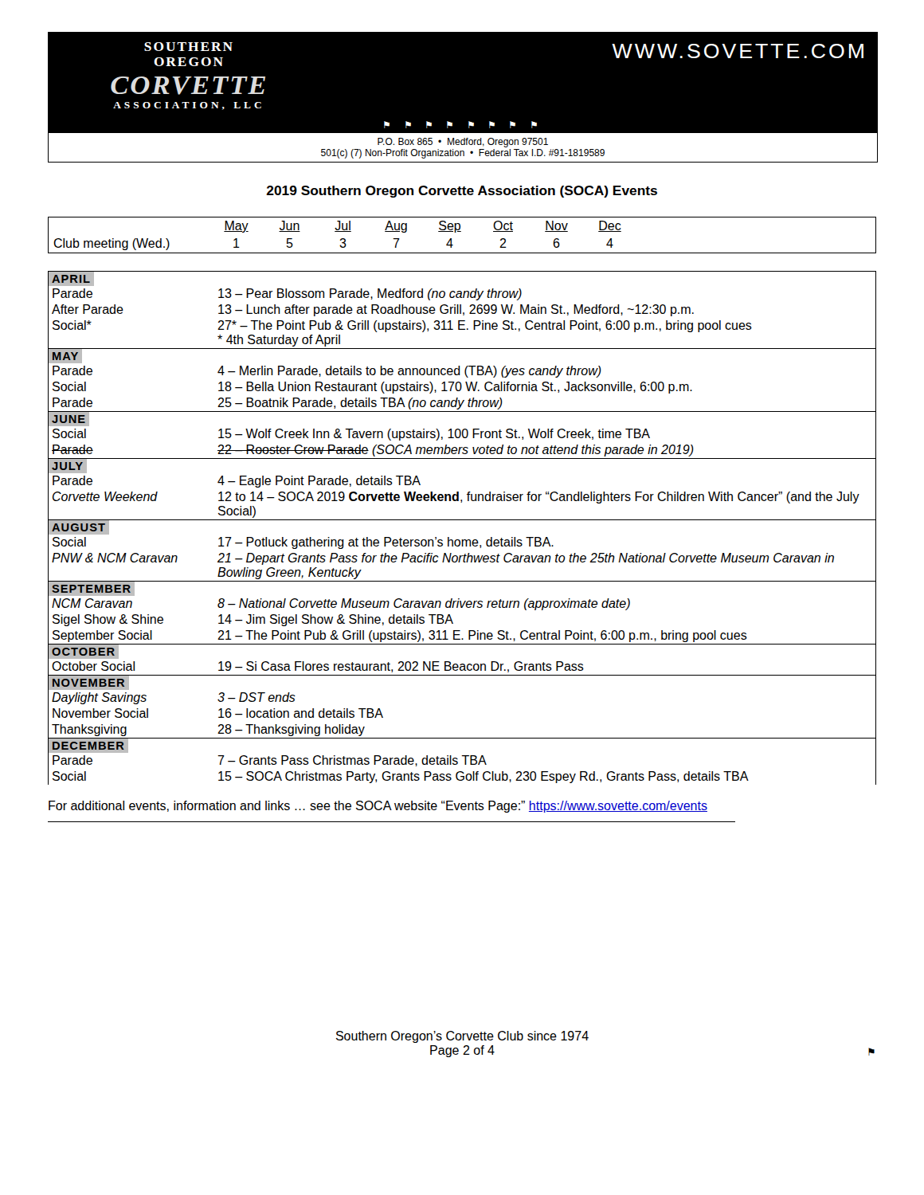SOUTHERN
OREGON
CORVETTE
ASSOCIATION, LLC
WWW.SOVETTE.COM
⚑ ⚑ ⚑ ⚑ ⚑ ⚑ ⚑ ⚑
P.O. Box 865 • Medford, Oregon 97501
501(c) (7) Non-Profit Organization • Federal Tax I.D. #91-1819589
2019 Southern Oregon Corvette Association (SOCA) Events
| | May | Jun | Jul | Aug | Sep | Oct | Nov | Dec | |
| Club meeting (Wed.) | 1 | 5 | 3 | 7 | 4 | 2 | 6 | 4 | |
APRIL
| Parade | 13 – Pear Blossom Parade, Medford (no candy throw) |
| After Parade | 13 – Lunch after parade at Roadhouse Grill, 2699 W. Main St., Medford, ~12:30 p.m. |
| Social* | 27* – The Point Pub & Grill (upstairs), 311 E. Pine St., Central Point, 6:00 p.m., bring pool cues * 4th Saturday of April |
MAY
| Parade | 4 – Merlin Parade, details to be announced (TBA) (yes candy throw) |
| Social | 18 – Bella Union Restaurant (upstairs), 170 W. California St., Jacksonville, 6:00 p.m. |
| Parade | 25 – Boatnik Parade, details TBA (no candy throw) |
JUNE
| Social | 15 – Wolf Creek Inn & Tavern (upstairs), 100 Front St., Wolf Creek, time TBA |
| Parade | 22 – Rooster Crow Parade (SOCA members voted to not attend this parade in 2019) |
JULY
| Parade | 4 – Eagle Point Parade, details TBA |
| Corvette Weekend | 12 to 14 – SOCA 2019 Corvette Weekend , fundraiser for “Candlelighters For Children With Cancer” (and the July Social) |
AUGUST
| Social | 17 – Potluck gathering at the Peterson’s home, details TBA. |
| PNW & NCM Caravan | 21 – Depart Grants Pass for the Pacific Northwest Caravan to the 25th National Corvette Museum Caravan in Bowling Green, Kentucky |
SEPTEMBER
| NCM Caravan | 8 – National Corvette Museum Caravan drivers return (approximate date) |
| Sigel Show & Shine | 14 – Jim Sigel Show & Shine, details TBA |
| September Social | 21 – The Point Pub & Grill (upstairs), 311 E. Pine St., Central Point, 6:00 p.m., bring pool cues |
OCTOBER
| October Social | 19 – Si Casa Flores restaurant, 202 NE Beacon Dr., Grants Pass |
NOVEMBER
| Daylight Savings | 3 – DST ends |
| November Social | 16 – location and details TBA |
| Thanksgiving | 28 – Thanksgiving holiday |
DECEMBER
| Parade | 7 – Grants Pass Christmas Parade, details TBA |
| Social | 15 – SOCA Christmas Party, Grants Pass Golf Club, 230 Espey Rd., Grants Pass, details TBA |
For additional events, information and links … see the SOCA website “Events Page:” https://www.sovette.com/events
Southern Oregon’s Corvette Club since 1974
Page 2 of 4 ⚑